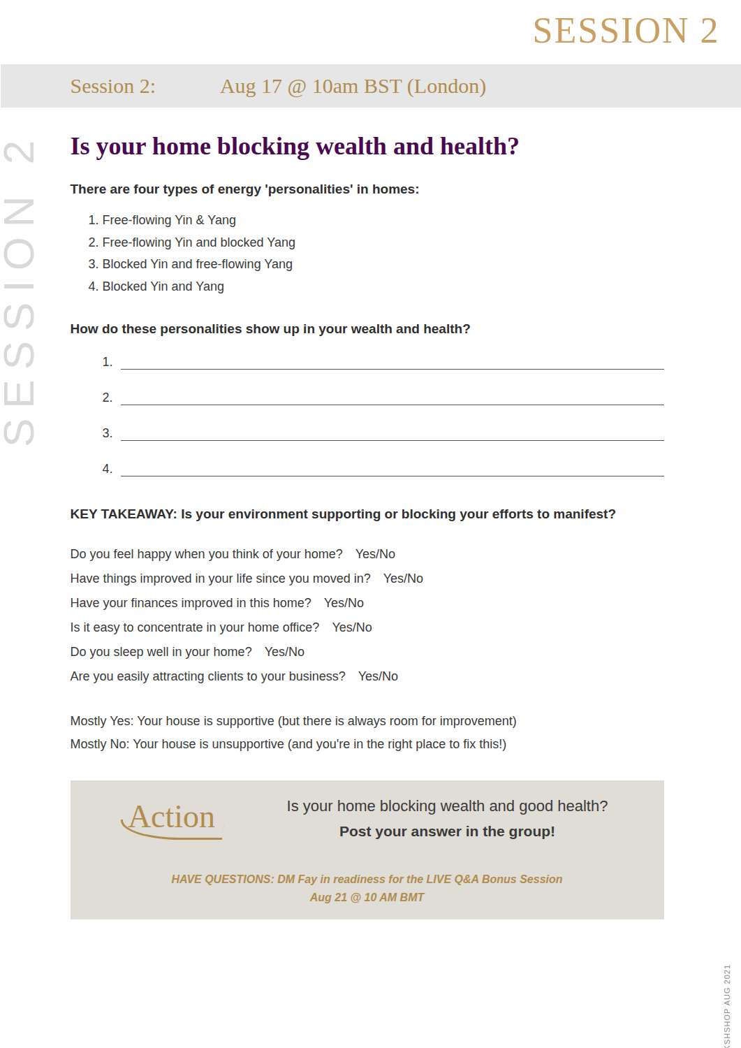SESSION 2
SESSION 2
© FAY SEMPLE | YOUR WEALTHY HEALTHY HOME WORKSHSHOP AUG 2021
Session 2: Aug 17 @ 10am BST (London)
Is your home blocking wealth and health?
There are four types of energy 'personalities' in homes:
Free-flowing Yin & Yang
Free-flowing Yin and blocked Yang
Blocked Yin and free-flowing Yang
Blocked Yin and Yang
How do these personalities show up in your wealth and health?
KEY TAKEAWAY: Is your environment supporting or blocking your efforts to manifest?
Do you feel happy when you think of your home?Yes/No
Have things improved in your life since you moved in?Yes/No
Have your finances improved in this home?Yes/No
Is it easy to concentrate in your home office?Yes/No
Do you sleep well in your home?Yes/No
Are you easily attracting clients to your business?Yes/No
Mostly Yes: Your house is supportive (but there is always room for improvement)
Mostly No: Your house is unsupportive (and you're in the right place to fix this!)
Action
Is your home blocking wealth and good health?
Post your answer in the group!
HAVE QUESTIONS: DM Fay in readiness for the LIVE Q&A Bonus Session
Aug 21 @ 10 AM BMT